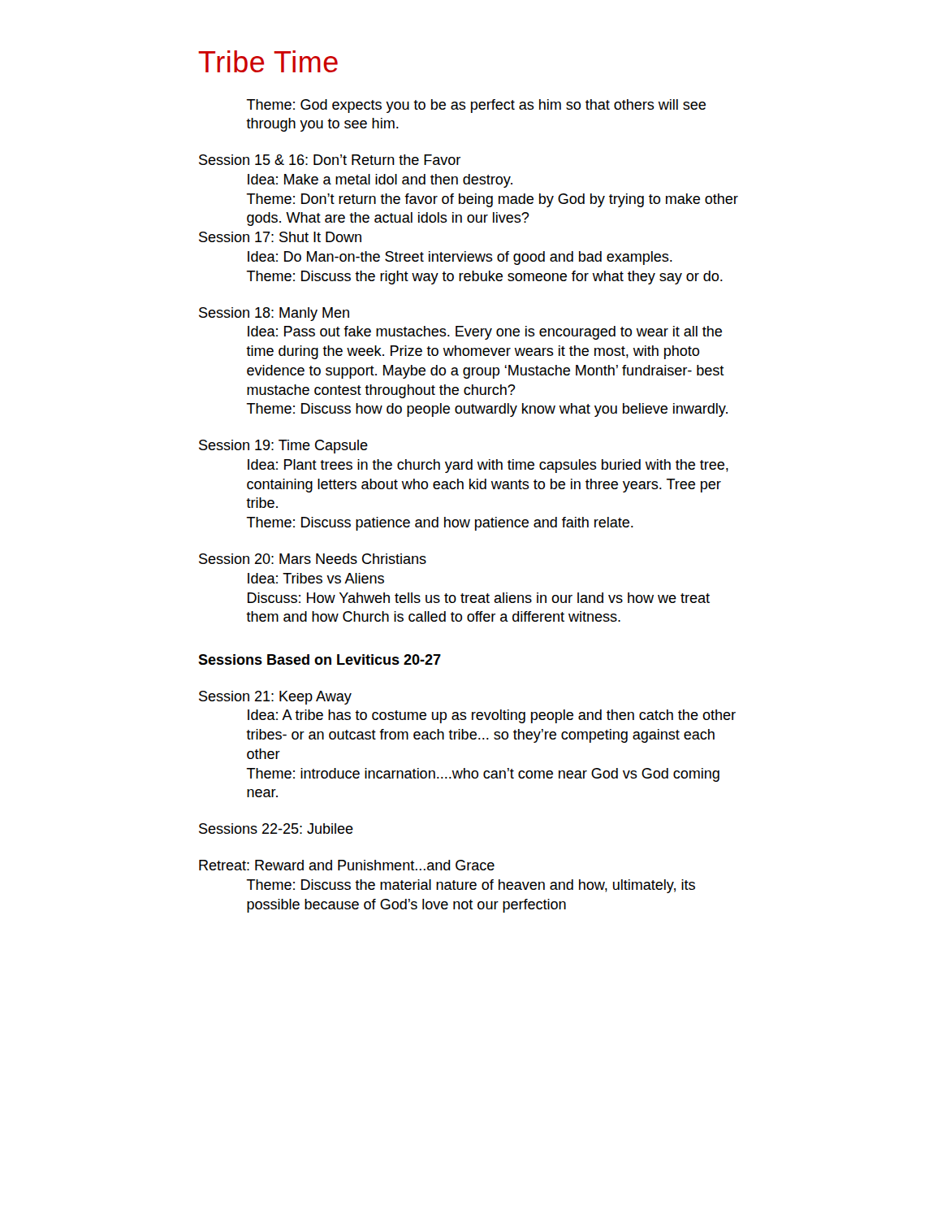Tribe Time
Theme: God expects you to be as perfect as him so that others will see through you to see him.
Session 15 & 16: Don’t Return the Favor
Idea: Make a metal idol and then destroy.
Theme: Don’t return the favor of being made by God by trying to make other gods. What are the actual idols in our lives?
Session 17: Shut It Down
Idea: Do Man-on-the Street interviews of good and bad examples.
Theme: Discuss the right way to rebuke someone for what they say or do.
Session 18: Manly Men
Idea: Pass out fake mustaches. Every one is encouraged to wear it all the time during the week. Prize to whomever wears it the most, with photo evidence to support. Maybe do a group ‘Mustache Month’ fundraiser- best mustache contest throughout the church?
Theme: Discuss how do people outwardly know what you believe inwardly.
Session 19: Time Capsule
Idea: Plant trees in the church yard with time capsules buried with the tree, containing letters about who each kid wants to be in three years. Tree per tribe.
Theme: Discuss patience and how patience and faith relate.
Session 20: Mars Needs Christians
Idea: Tribes vs Aliens
Discuss: How Yahweh tells us to treat aliens in our land vs how we treat them and how Church is called to offer a different witness.
Sessions Based on Leviticus 20-27
Session 21: Keep Away
Idea: A tribe has to costume up as revolting people and then catch the other tribes- or an outcast from each tribe... so they’re competing against each other
Theme: introduce incarnation....who can’t come near God vs God coming near.
Sessions 22-25: Jubilee
Retreat: Reward and Punishment...and Grace
Theme: Discuss the material nature of heaven and how, ultimately, its possible because of God’s love not our perfection